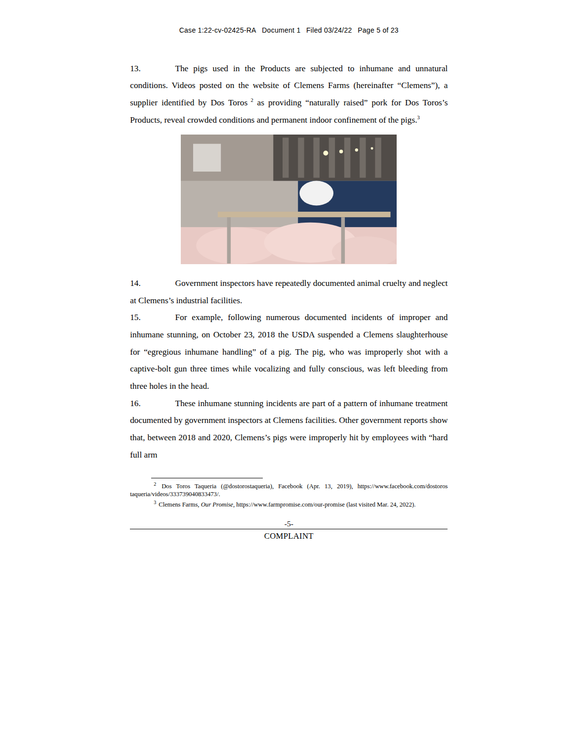Case 1:22-cv-02425-RA Document 1 Filed 03/24/22 Page 5 of 23
13. The pigs used in the Products are subjected to inhumane and unnatural conditions. Videos posted on the website of Clemens Farms (hereinafter “Clemens”), a supplier identified by Dos Toros 2 as providing “naturally raised” pork for Dos Toros’s Products, reveal crowded conditions and permanent indoor confinement of the pigs.3
14. Government inspectors have repeatedly documented animal cruelty and neglect at Clemens’s industrial facilities.
15. For example, following numerous documented incidents of improper and inhumane stunning, on October 23, 2018 the USDA suspended a Clemens slaughterhouse for “egregious inhumane handling” of a pig. The pig, who was improperly shot with a captive-bolt gun three times while vocalizing and fully conscious, was left bleeding from three holes in the head.
16. These inhumane stunning incidents are part of a pattern of inhumane treatment documented by government inspectors at Clemens facilities. Other government reports show that, between 2018 and 2020, Clemens’s pigs were improperly hit by employees with “hard full arm
2 Dos Toros Taqueria (@dostorostaqueria), Facebook (Apr. 13, 2019), https://www.facebook.com/dostoros taqueria/videos/333739040833473/.
3 Clemens Farms, Our Promise, https://www.farmpromise.com/our-promise (last visited Mar. 24, 2022).
-5-
COMPLAINT